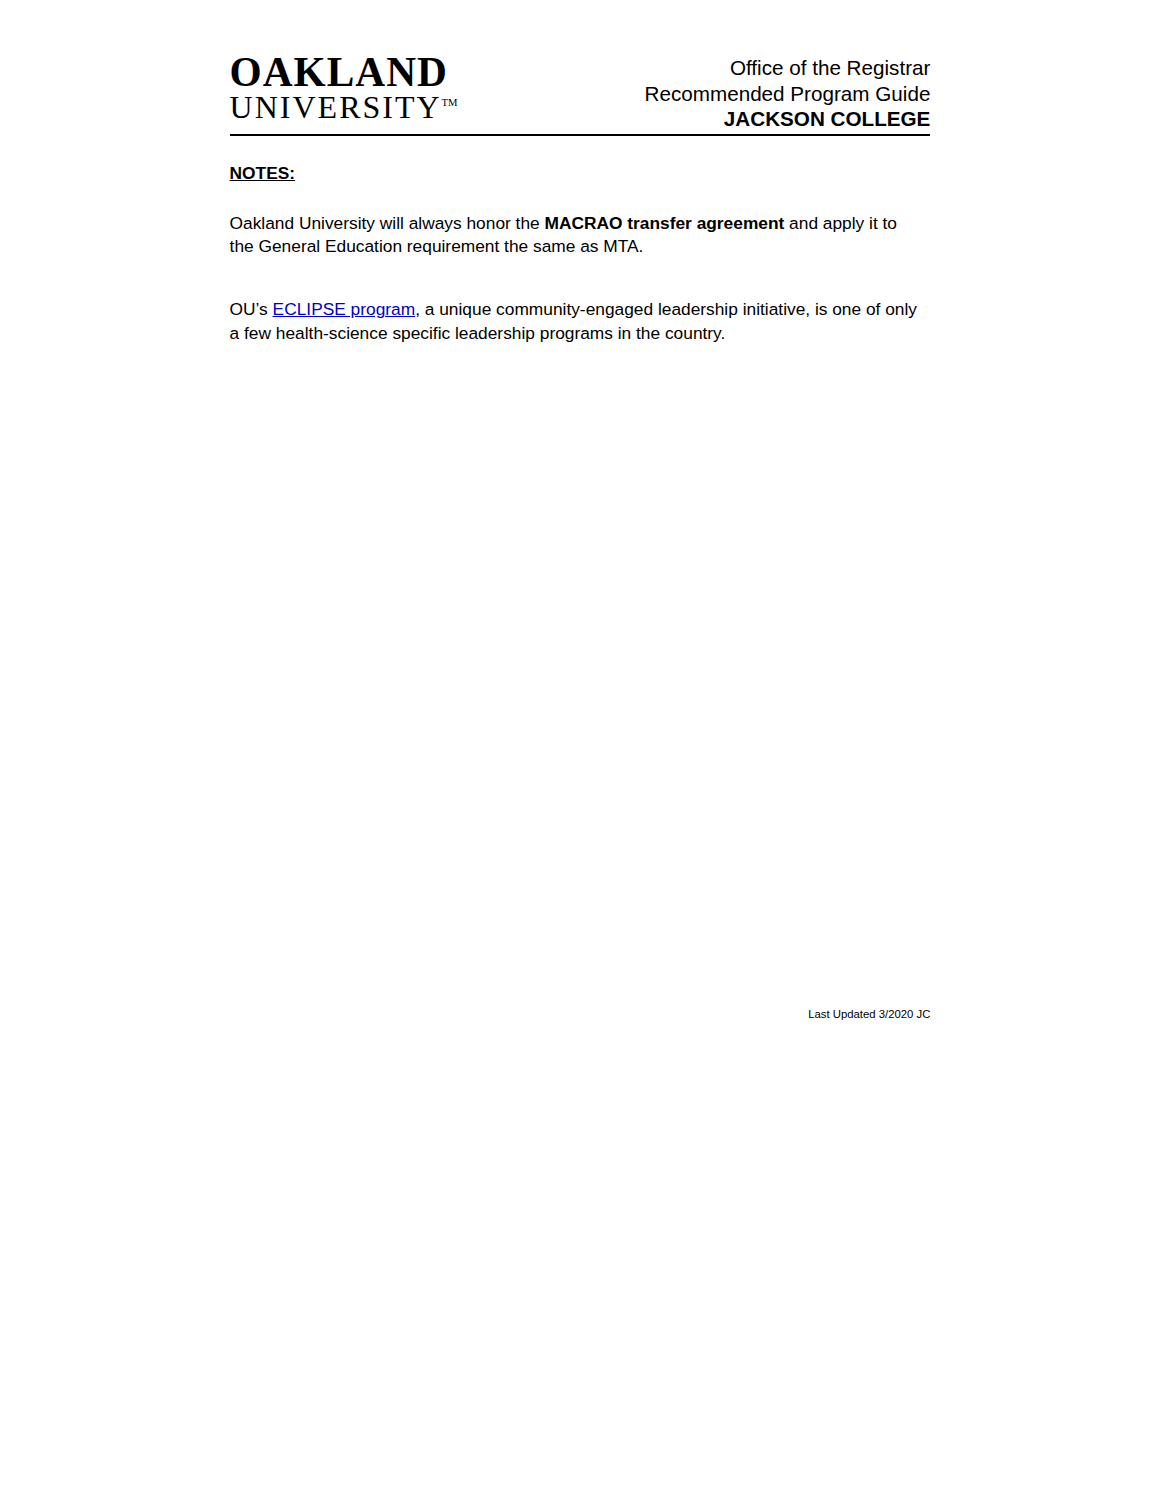OAKLAND
UNIVERSITYTM
Office of the Registrar
Recommended Program Guide
JACKSON COLLEGE
NOTES:
Oakland University will always honor the MACRAO transfer agreement and apply it to the General Education requirement the same as MTA.
OU’s ECLIPSE program, a unique community-engaged leadership initiative, is one of only a few health-science specific leadership programs in the country.
Last Updated 3/2020 JC